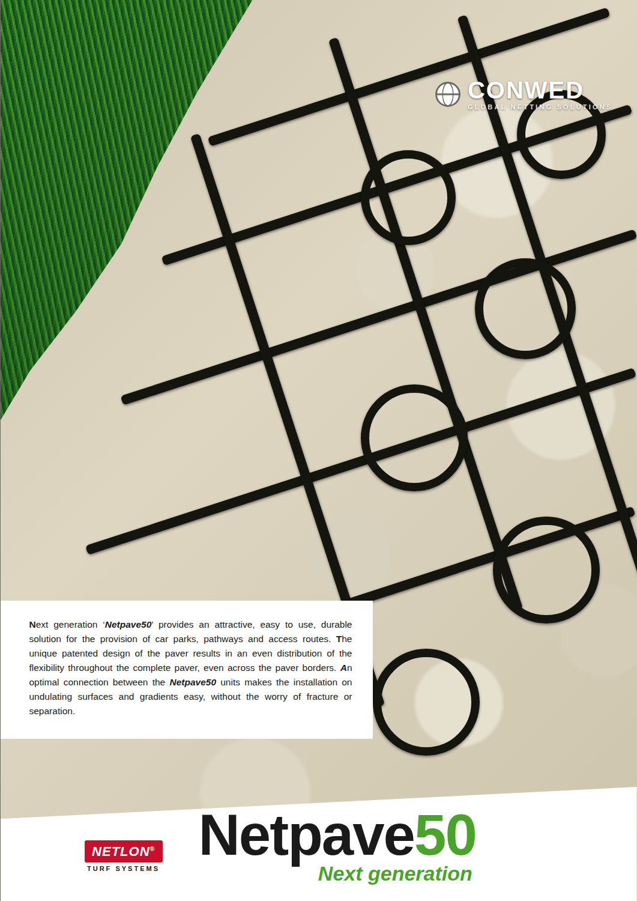CONWED
GLOBAL NETTING SOLUTIONS
Next generation ‘Netpave50’ provides an attractive, easy to use, durable solution for the provision of car parks, pathways and access routes. The unique patented design of the paver results in an even distribution of the flexibility throughout the complete paver, even across the paver borders. An optimal connection between the Netpave50 units makes the installation on undulating surfaces and gradients easy, without the worry of fracture or separation.
NETLON®
TURF SYSTEMS
Netpave 50 Next generation